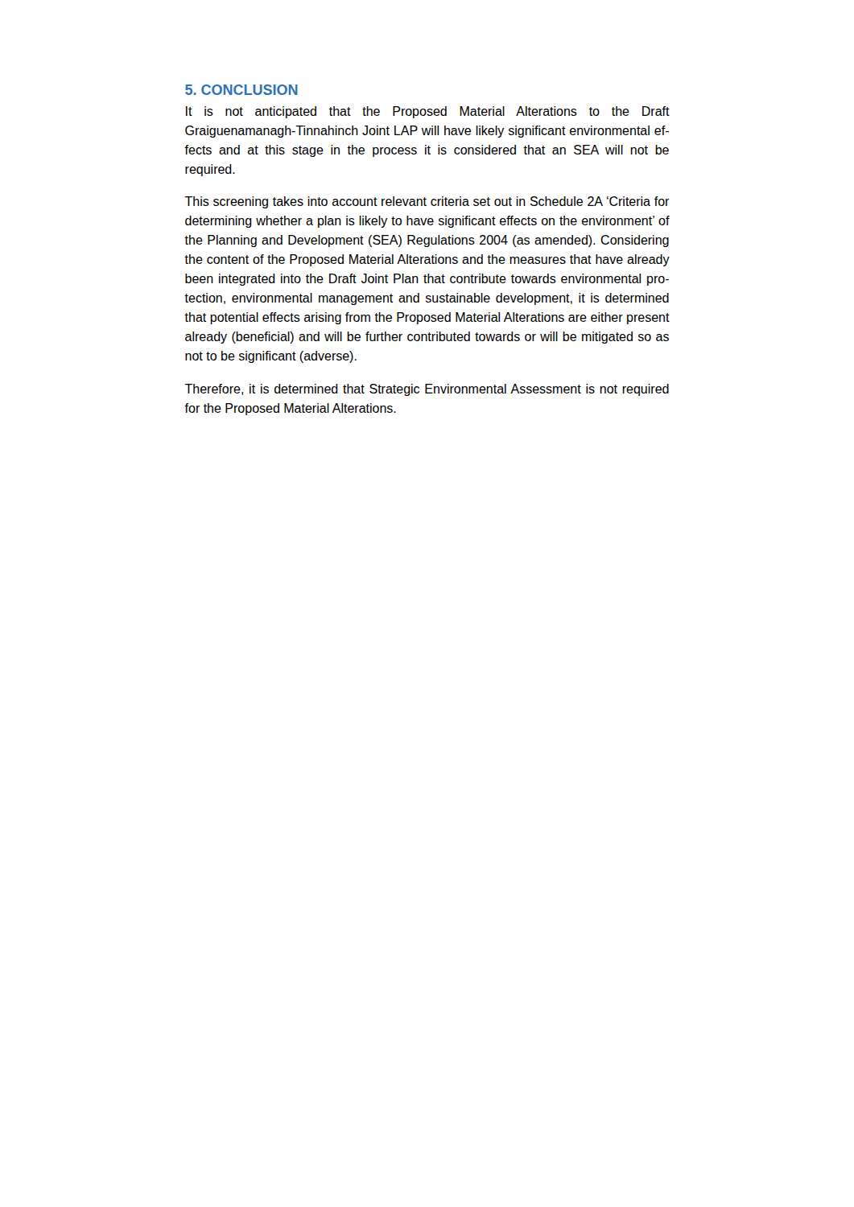5. CONCLUSION
It is not anticipated that the Proposed Material Alterations to the Draft Graiguenamanagh-Tinnahinch Joint LAP will have likely significant environmental effects and at this stage in the process it is considered that an SEA will not be required.
This screening takes into account relevant criteria set out in Schedule 2A ‘Criteria for determining whether a plan is likely to have significant effects on the environment’ of the Planning and Development (SEA) Regulations 2004 (as amended). Considering the content of the Proposed Material Alterations and the measures that have already been integrated into the Draft Joint Plan that contribute towards environmental protection, environmental management and sustainable development, it is determined that potential effects arising from the Proposed Material Alterations are either present already (beneficial) and will be further contributed towards or will be mitigated so as not to be significant (adverse).
Therefore, it is determined that Strategic Environmental Assessment is not required for the Proposed Material Alterations.